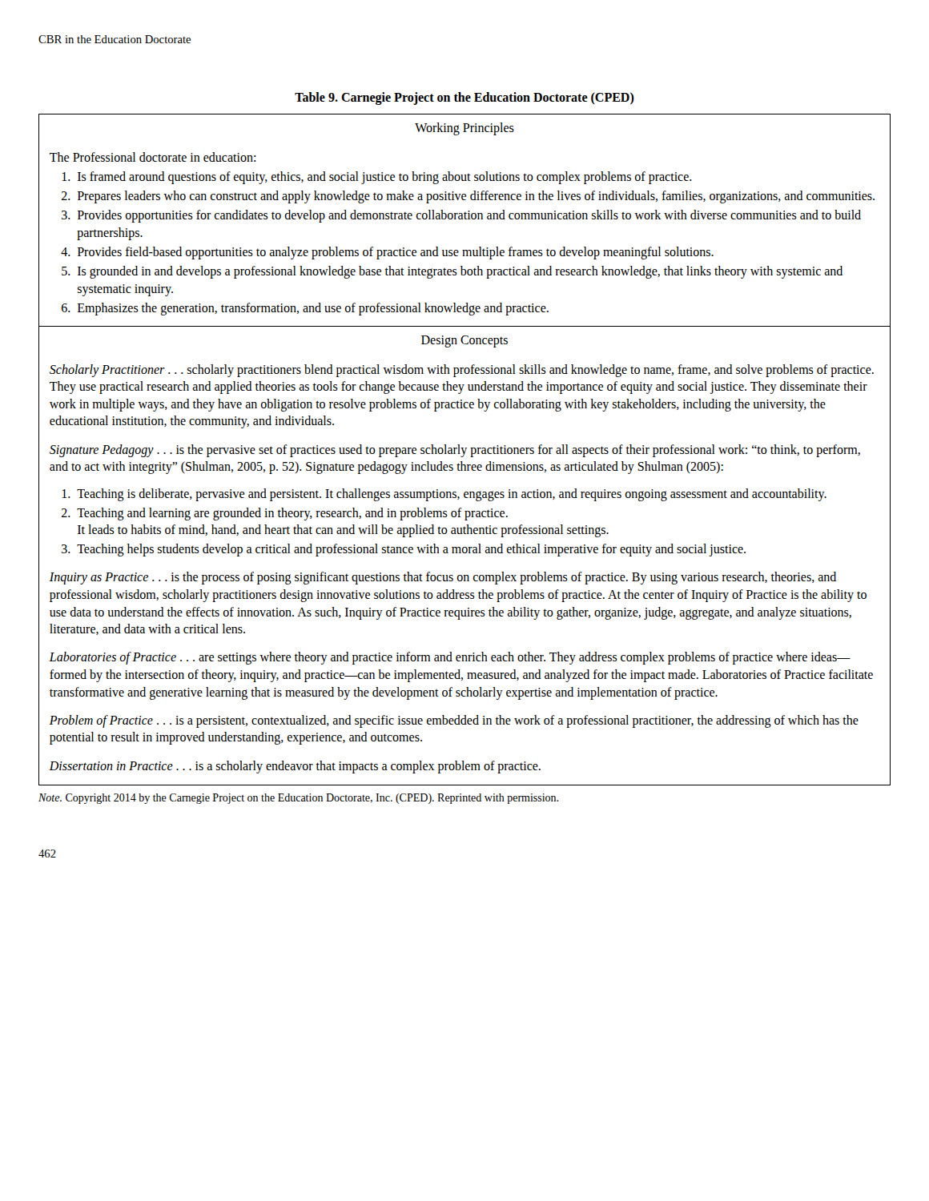CBR in the Education Doctorate
Table 9. Carnegie Project on the Education Doctorate (CPED)
| Working Principles |
| The Professional doctorate in education: Is framed around questions of equity, ethics, and social justice to bring about solutions to complex problems of practice. Prepares leaders who can construct and apply knowledge to make a positive difference in the lives of individuals, families, organizations, and communities. Provides opportunities for candidates to develop and demonstrate collaboration and communication skills to work with diverse communities and to build partnerships. Provides field-based opportunities to analyze problems of practice and use multiple frames to develop meaningful solutions. Is grounded in and develops a professional knowledge base that integrates both practical and research knowledge, that links theory with systemic and systematic inquiry. Emphasizes the generation, transformation, and use of professional knowledge and practice. |
| Design Concepts |
| Scholarly Practitioner . . . scholarly practitioners blend practical wisdom with professional skills and knowledge to name, frame, and solve problems of practice. They use practical research and applied theories as tools for change because they understand the importance of equity and social justice. They disseminate their work in multiple ways, and they have an obligation to resolve problems of practice by collaborating with key stakeholders, including the university, the educational institution, the community, and individuals. Signature Pedagogy . . . is the pervasive set of practices used to prepare scholarly practitioners for all aspects of their professional work: “to think, to perform, and to act with integrity” (Shulman, 2005, p. 52). Signature pedagogy includes three dimensions, as articulated by Shulman (2005): Teaching is deliberate, pervasive and persistent. It challenges assumptions, engages in action, and requires ongoing assessment and accountability. Teaching and learning are grounded in theory, research, and in problems of practice. It leads to habits of mind, hand, and heart that can and will be applied to authentic professional settings. Teaching helps students develop a critical and professional stance with a moral and ethical imperative for equity and social justice. Inquiry as Practice . . . is the process of posing significant questions that focus on complex problems of practice. By using various research, theories, and professional wisdom, scholarly practitioners design innovative solutions to address the problems of practice. At the center of Inquiry of Practice is the ability to use data to understand the effects of innovation. As such, Inquiry of Practice requires the ability to gather, organize, judge, aggregate, and analyze situations, literature, and data with a critical lens. Laboratories of Practice . . . are settings where theory and practice inform and enrich each other. They address complex problems of practice where ideas—formed by the intersection of theory, inquiry, and practice—can be implemented, measured, and analyzed for the impact made. Laboratories of Practice facilitate transformative and generative learning that is measured by the development of scholarly expertise and implementation of practice. Problem of Practice . . . is a persistent, contextualized, and specific issue embedded in the work of a professional practitioner, the addressing of which has the potential to result in improved understanding, experience, and outcomes. Dissertation in Practice . . . is a scholarly endeavor that impacts a complex problem of practice. |
Note. Copyright 2014 by the Carnegie Project on the Education Doctorate, Inc. (CPED). Reprinted with permission.
462